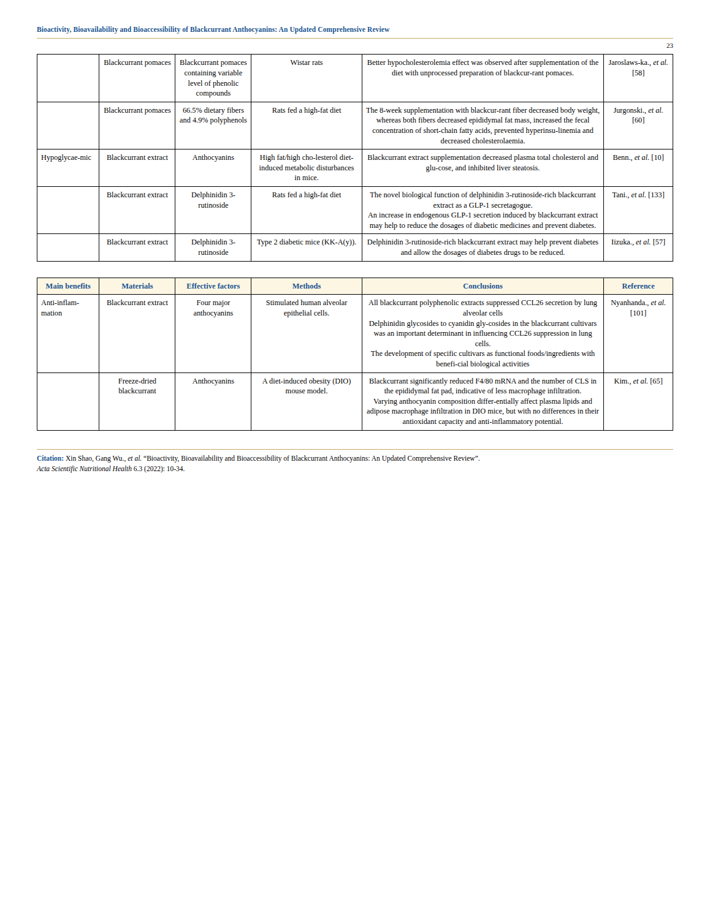Bioactivity, Bioavailability and Bioaccessibility of Blackcurrant Anthocyanins: An Updated Comprehensive Review
23
| | Blackcurrant pomaces | Blackcurrant pomaces containing variable level of phenolic compounds | Wistar rats | Better hypocholesterolemia effect was observed after supplementation of the diet with unprocessed preparation of blackcur-rant pomaces. | Jaroslaws-ka., et al. [58] |
| | Blackcurrant pomaces | 66.5% dietary fibers and 4.9% polyphenols | Rats fed a high-fat diet | The 8-week supplementation with blackcur-rant fiber decreased body weight, whereas both fibers decreased epididymal fat mass, increased the fecal concentration of short-chain fatty acids, prevented hyperinsu-linemia and decreased cholesterolaemia. | Jurgonski., et al. [60] |
| Hypoglycae-mic | Blackcurrant extract | Anthocyanins | High fat/high cho-lesterol diet-induced metabolic disturbances in mice. | Blackcurrant extract supplementation decreased plasma total cholesterol and glu-cose, and inhibited liver steatosis. | Benn., et al. [10] |
| | Blackcurrant extract | Delphinidin 3-rutinoside | Rats fed a high-fat diet | The novel biological function of delphinidin 3-rutinoside-rich blackcurrant extract as a GLP-1 secretagogue. An increase in endogenous GLP-1 secretion induced by blackcurrant extract may help to reduce the dosages of diabetic medicines and prevent diabetes. | Tani., et al. [133] |
| | Blackcurrant extract | Delphinidin 3-rutinoside | Type 2 diabetic mice (KK-A(y)). | Delphinidin 3-rutinoside-rich blackcurrant extract may help prevent diabetes and allow the dosages of diabetes drugs to be reduced. | Iizuka., et al. [57] |
| Main benefits | Materials | Effective factors | Methods | Conclusions | Reference |
| --- | --- | --- | --- | --- | --- |
| Anti-inflam-mation | Blackcurrant extract | Four major anthocyanins | Stimulated human alveolar epithelial cells. | All blackcurrant polyphenolic extracts suppressed CCL26 secretion by lung alveolar cells Delphinidin glycosides to cyanidin gly-cosides in the blackcurrant cultivars was an important determinant in influencing CCL26 suppression in lung cells. The development of specific cultivars as functional foods/ingredients with benefi-cial biological activities | Nyanhanda., et al. [101] |
| | Freeze-dried blackcurrant | Anthocyanins | A diet-induced obesity (DIO) mouse model. | Blackcurrant significantly reduced F4/80 mRNA and the number of CLS in the epididymal fat pad, indicative of less macrophage infiltration. Varying anthocyanin composition differ-entially affect plasma lipids and adipose macrophage infiltration in DIO mice, but with no differences in their antioxidant capacity and anti-inflammatory potential. | Kim., et al. [65] |
Citation: Xin Shao, Gang Wu., et al. “Bioactivity, Bioavailability and Bioaccessibility of Blackcurrant Anthocyanins: An Updated Comprehensive Review”.
Acta Scientific Nutritional Health 6.3 (2022): 10-34.